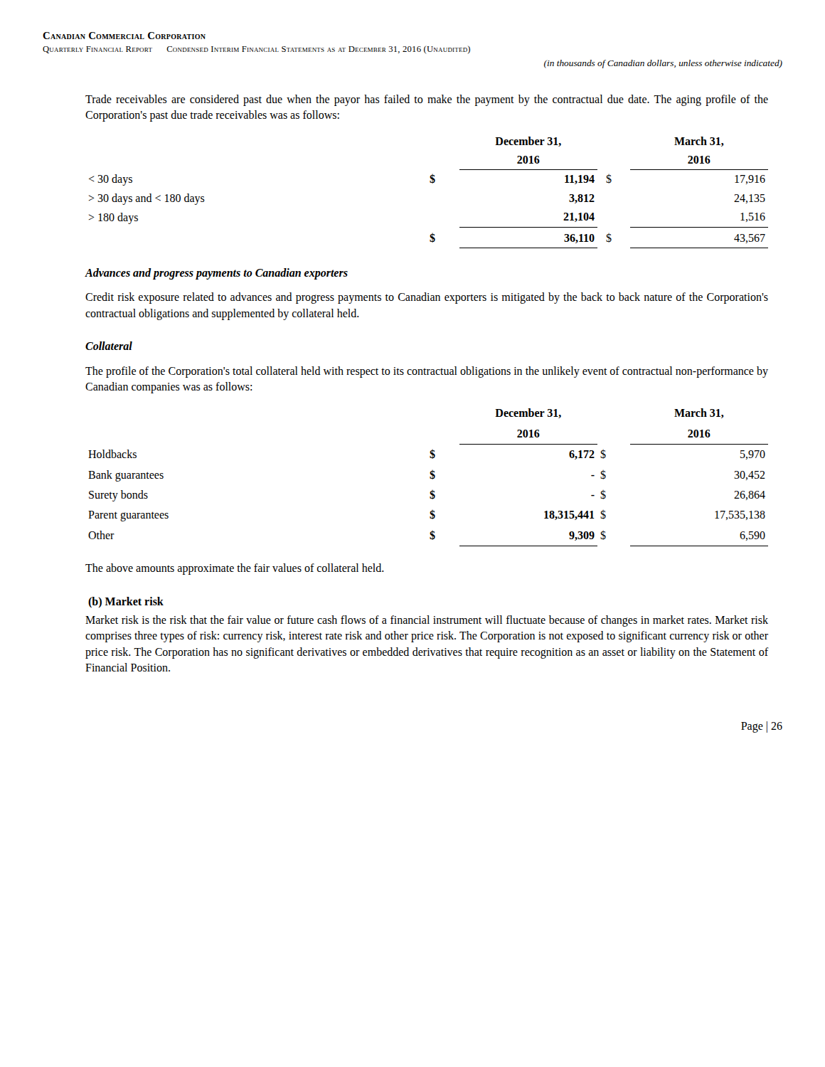Canadian Commercial Corporation
Quarterly Financial Report Condensed Interim Financial Statements as at December 31, 2016 (Unaudited)
(in thousands of Canadian dollars, unless otherwise indicated)
Trade receivables are considered past due when the payor has failed to make the payment by the contractual due date. The aging profile of the Corporation's past due trade receivables was as follows:
| | | December 31, | | March 31, |
| | | 2016 | | 2016 |
| < 30 days | $ | 11,194 | $ | 17,916 |
| > 30 days and < 180 days | | 3,812 | | 24,135 |
| > 180 days | | 21,104 | | 1,516 |
| | $ | 36,110 | $ | 43,567 |
Advances and progress payments to Canadian exporters
Credit risk exposure related to advances and progress payments to Canadian exporters is mitigated by the back to back nature of the Corporation's contractual obligations and supplemented by collateral held.
Collateral
The profile of the Corporation's total collateral held with respect to its contractual obligations in the unlikely event of contractual non-performance by Canadian companies was as follows:
| | | December 31, | | March 31, |
| | | 2016 | | 2016 |
| Holdbacks | $ | 6,172 | $ | 5,970 |
| Bank guarantees | $ | - | $ | 30,452 |
| Surety bonds | $ | - | $ | 26,864 |
| Parent guarantees | $ | 18,315,441 | $ | 17,535,138 |
| Other | $ | 9,309 | $ | 6,590 |
The above amounts approximate the fair values of collateral held.
(b) Market risk
Market risk is the risk that the fair value or future cash flows of a financial instrument will fluctuate because of changes in market rates. Market risk comprises three types of risk: currency risk, interest rate risk and other price risk. The Corporation is not exposed to significant currency risk or other price risk. The Corporation has no significant derivatives or embedded derivatives that require recognition as an asset or liability on the Statement of Financial Position.
Page | 26